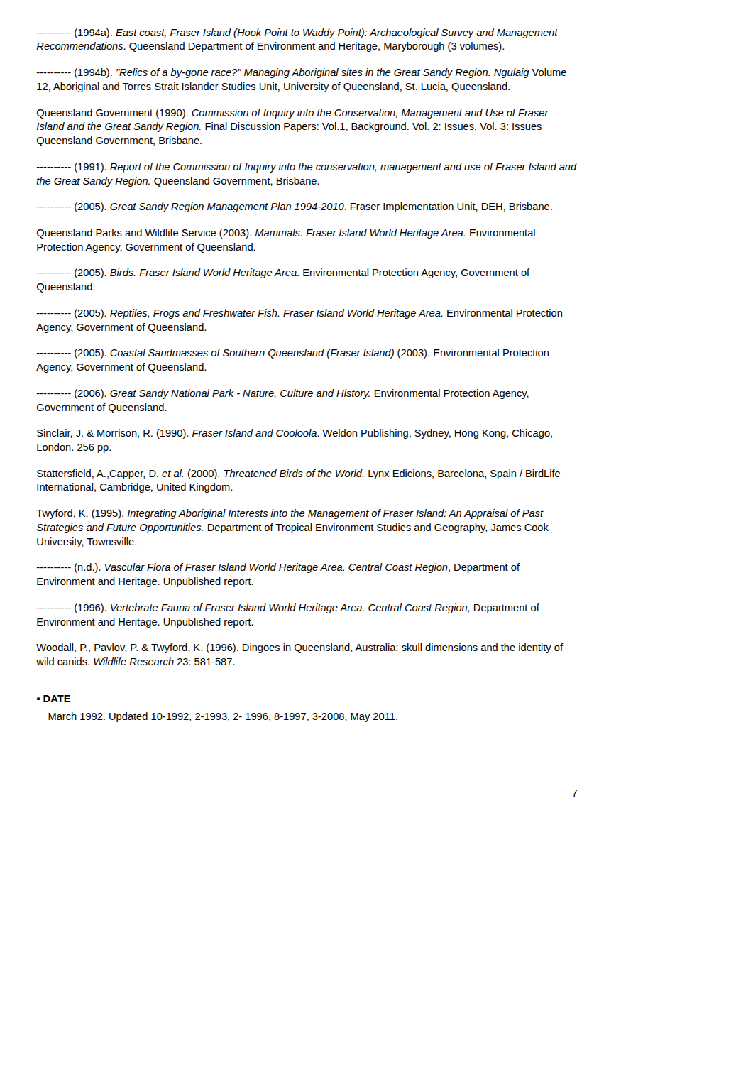---------- (1994a). East coast, Fraser Island (Hook Point to Waddy Point): Archaeological Survey and Management Recommendations. Queensland Department of Environment and Heritage, Maryborough (3 volumes).
---------- (1994b). "Relics of a by-gone race?" Managing Aboriginal sites in the Great Sandy Region. Ngulaig Volume 12, Aboriginal and Torres Strait Islander Studies Unit, University of Queensland, St. Lucia, Queensland.
Queensland Government (1990). Commission of Inquiry into the Conservation, Management and Use of Fraser Island and the Great Sandy Region. Final Discussion Papers: Vol.1, Background. Vol. 2: Issues, Vol. 3: Issues Queensland Government, Brisbane.
---------- (1991). Report of the Commission of Inquiry into the conservation, management and use of Fraser Island and the Great Sandy Region. Queensland Government, Brisbane.
---------- (2005). Great Sandy Region Management Plan 1994-2010. Fraser Implementation Unit, DEH, Brisbane.
Queensland Parks and Wildlife Service (2003). Mammals. Fraser Island World Heritage Area. Environmental Protection Agency, Government of Queensland.
---------- (2005). Birds. Fraser Island World Heritage Area. Environmental Protection Agency, Government of Queensland.
---------- (2005). Reptiles, Frogs and Freshwater Fish. Fraser Island World Heritage Area. Environmental Protection Agency, Government of Queensland.
---------- (2005). Coastal Sandmasses of Southern Queensland (Fraser Island) (2003). Environmental Protection Agency, Government of Queensland.
---------- (2006). Great Sandy National Park - Nature, Culture and History. Environmental Protection Agency, Government of Queensland.
Sinclair, J. & Morrison, R. (1990). Fraser Island and Cooloola. Weldon Publishing, Sydney, Hong Kong, Chicago, London. 256 pp.
Stattersfield, A.,Capper, D. et al. (2000). Threatened Birds of the World. Lynx Edicions, Barcelona, Spain / BirdLife International, Cambridge, United Kingdom.
Twyford, K. (1995). Integrating Aboriginal Interests into the Management of Fraser Island: An Appraisal of Past Strategies and Future Opportunities. Department of Tropical Environment Studies and Geography, James Cook University, Townsville.
---------- (n.d.). Vascular Flora of Fraser Island World Heritage Area. Central Coast Region, Department of Environment and Heritage. Unpublished report.
---------- (1996). Vertebrate Fauna of Fraser Island World Heritage Area. Central Coast Region, Department of Environment and Heritage. Unpublished report.
Woodall, P., Pavlov, P. & Twyford, K. (1996). Dingoes in Queensland, Australia: skull dimensions and the identity of wild canids. Wildlife Research 23: 581-587.
DATE
March 1992. Updated 10-1992, 2-1993, 2- 1996, 8-1997, 3-2008, May 2011.
7